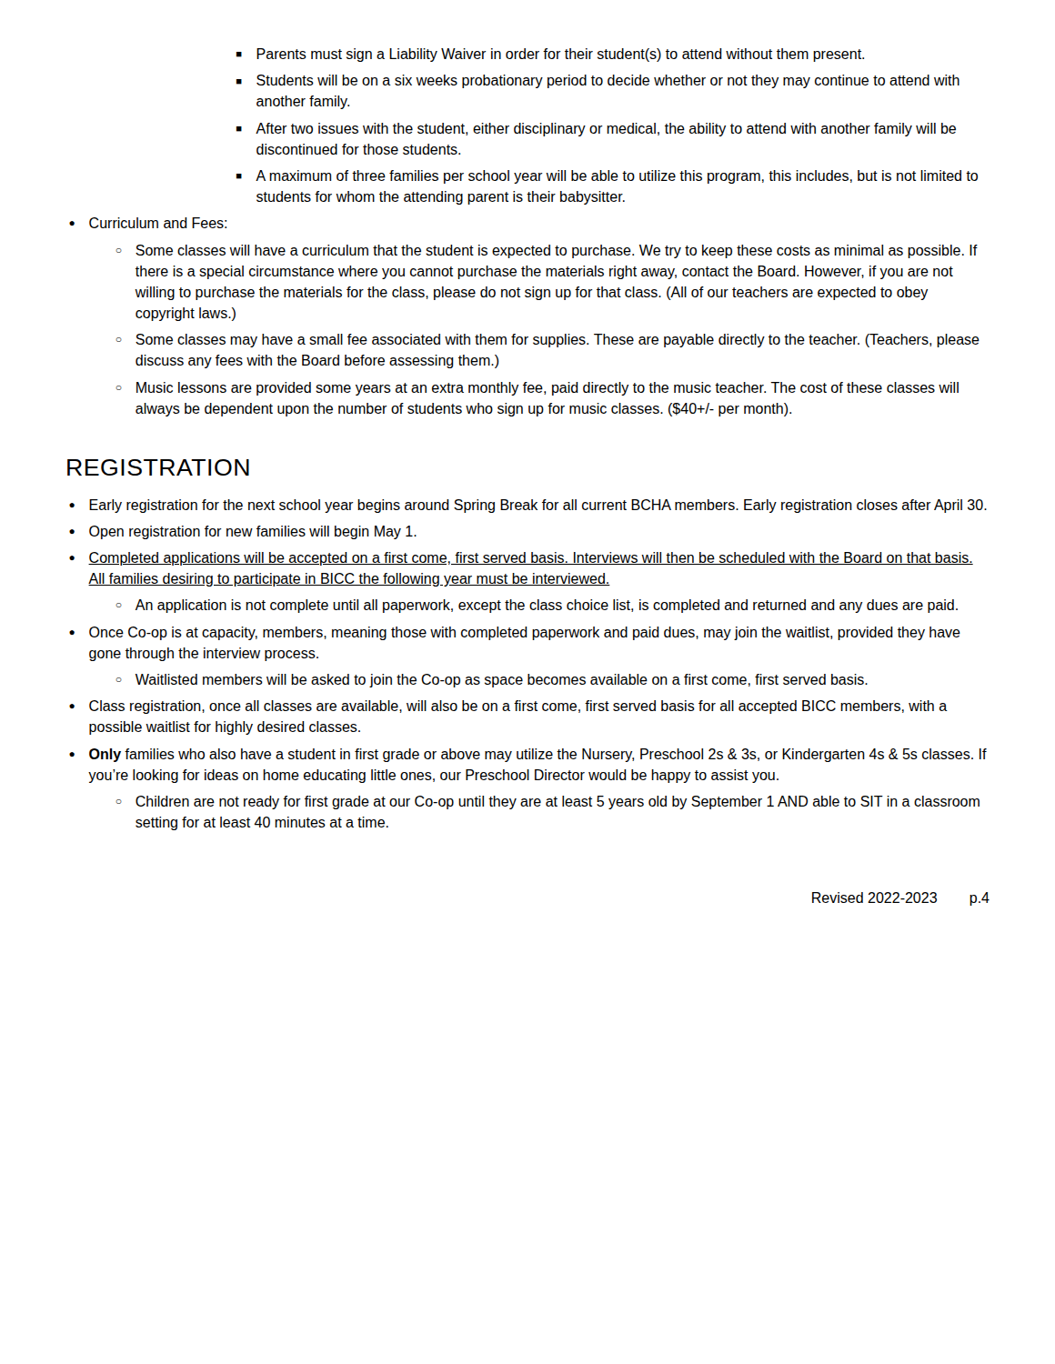Parents must sign a Liability Waiver in order for their student(s) to attend without them present.
Students will be on a six weeks probationary period to decide whether or not they may continue to attend with another family.
After two issues with the student, either disciplinary or medical, the ability to attend with another family will be discontinued for those students.
A maximum of three families per school year will be able to utilize this program, this includes, but is not limited to students for whom the attending parent is their babysitter.
Curriculum and Fees:
Some classes will have a curriculum that the student is expected to purchase. We try to keep these costs as minimal as possible. If there is a special circumstance where you cannot purchase the materials right away, contact the Board. However, if you are not willing to purchase the materials for the class, please do not sign up for that class. (All of our teachers are expected to obey copyright laws.)
Some classes may have a small fee associated with them for supplies. These are payable directly to the teacher. (Teachers, please discuss any fees with the Board before assessing them.)
Music lessons are provided some years at an extra monthly fee, paid directly to the music teacher. The cost of these classes will always be dependent upon the number of students who sign up for music classes. ($40+/- per month).
REGISTRATION
Early registration for the next school year begins around Spring Break for all current BCHA members. Early registration closes after April 30.
Open registration for new families will begin May 1.
Completed applications will be accepted on a first come, first served basis. Interviews will then be scheduled with the Board on that basis. All families desiring to participate in BICC the following year must be interviewed.
An application is not complete until all paperwork, except the class choice list, is completed and returned and any dues are paid.
Once Co-op is at capacity, members, meaning those with completed paperwork and paid dues, may join the waitlist, provided they have gone through the interview process.
Waitlisted members will be asked to join the Co-op as space becomes available on a first come, first served basis.
Class registration, once all classes are available, will also be on a first come, first served basis for all accepted BICC members, with a possible waitlist for highly desired classes.
Only families who also have a student in first grade or above may utilize the Nursery, Preschool 2s & 3s, or Kindergarten 4s & 5s classes. If you’re looking for ideas on home educating little ones, our Preschool Director would be happy to assist you.
Children are not ready for first grade at our Co-op until they are at least 5 years old by September 1 AND able to SIT in a classroom setting for at least 40 minutes at a time.
Revised 2022-2023p.4